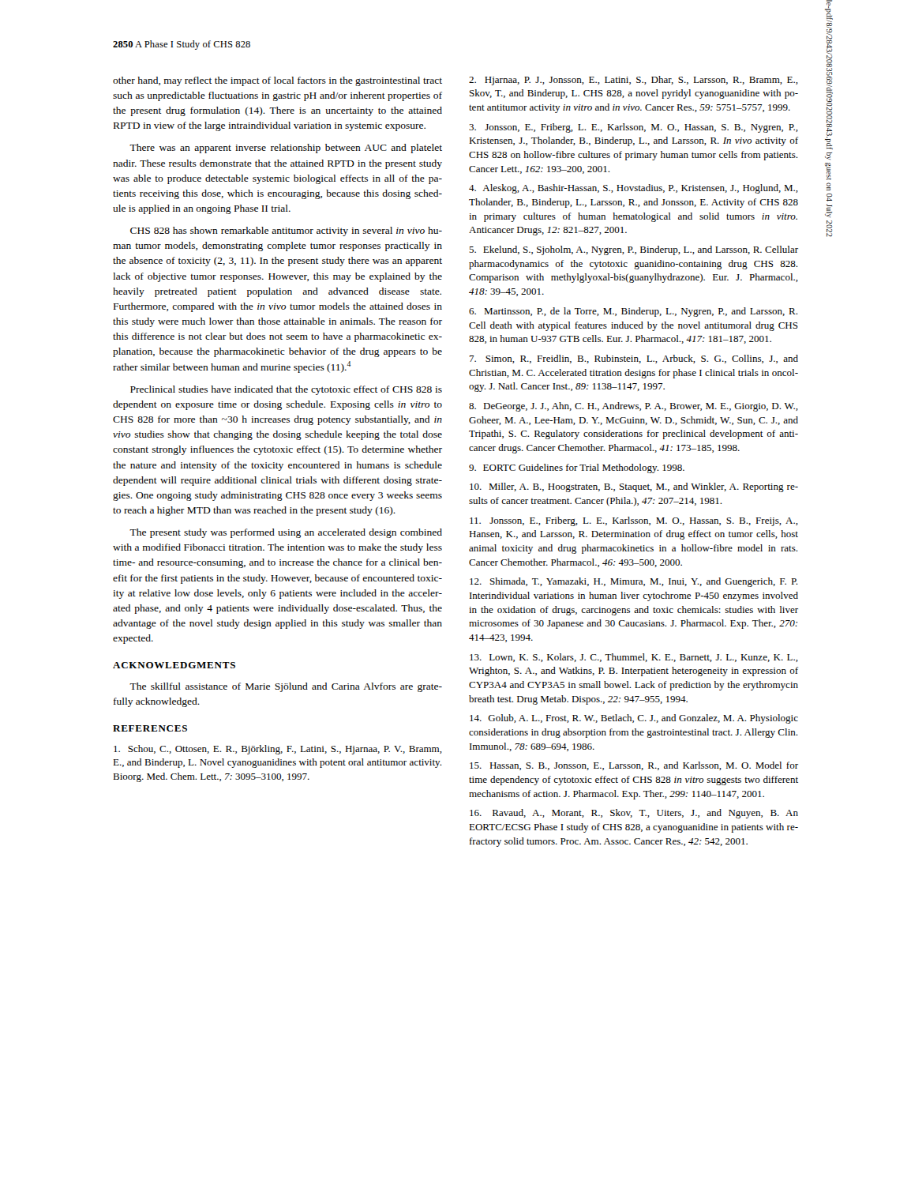2850 A Phase I Study of CHS 828
other hand, may reflect the impact of local factors in the gastrointestinal tract such as unpredictable fluctuations in gastric pH and/or inherent properties of the present drug formulation (14). There is an uncertainty to the attained RPTD in view of the large intraindividual variation in systemic exposure.
There was an apparent inverse relationship between AUC and platelet nadir. These results demonstrate that the attained RPTD in the present study was able to produce detectable systemic biological effects in all of the patients receiving this dose, which is encouraging, because this dosing schedule is applied in an ongoing Phase II trial.
CHS 828 has shown remarkable antitumor activity in several in vivo human tumor models, demonstrating complete tumor responses practically in the absence of toxicity (2, 3, 11). In the present study there was an apparent lack of objective tumor responses. However, this may be explained by the heavily pretreated patient population and advanced disease state. Furthermore, compared with the in vivo tumor models the attained doses in this study were much lower than those attainable in animals. The reason for this difference is not clear but does not seem to have a pharmacokinetic explanation, because the pharmacokinetic behavior of the drug appears to be rather similar between human and murine species (11).4
Preclinical studies have indicated that the cytotoxic effect of CHS 828 is dependent on exposure time or dosing schedule. Exposing cells in vitro to CHS 828 for more than ~30 h increases drug potency substantially, and in vivo studies show that changing the dosing schedule keeping the total dose constant strongly influences the cytotoxic effect (15). To determine whether the nature and intensity of the toxicity encountered in humans is schedule dependent will require additional clinical trials with different dosing strategies. One ongoing study administrating CHS 828 once every 3 weeks seems to reach a higher MTD than was reached in the present study (16).
The present study was performed using an accelerated design combined with a modified Fibonacci titration. The intention was to make the study less time- and resource-consuming, and to increase the chance for a clinical benefit for the first patients in the study. However, because of encountered toxicity at relative low dose levels, only 6 patients were included in the accelerated phase, and only 4 patients were individually dose-escalated. Thus, the advantage of the novel study design applied in this study was smaller than expected.
Acknowledgments
The skillful assistance of Marie Sjölund and Carina Alvfors are gratefully acknowledged.
References
1. Schou, C., Ottosen, E. R., Björkling, F., Latini, S., Hjarnaa, P. V., Bramm, E., and Binderup, L. Novel cyanoguanidines with potent oral antitumor activity. Bioorg. Med. Chem. Lett., 7: 3095–3100, 1997.
2. Hjarnaa, P. J., Jonsson, E., Latini, S., Dhar, S., Larsson, R., Bramm, E., Skov, T., and Binderup, L. CHS 828, a novel pyridyl cyanoguanidine with potent antitumor activity in vitro and in vivo. Cancer Res., 59: 5751–5757, 1999.
3. Jonsson, E., Friberg, L. E., Karlsson, M. O., Hassan, S. B., Nygren, P., Kristensen, J., Tholander, B., Binderup, L., and Larsson, R. In vivo activity of CHS 828 on hollow-fibre cultures of primary human tumor cells from patients. Cancer Lett., 162: 193–200, 2001.
4. Aleskog, A., Bashir-Hassan, S., Hovstadius, P., Kristensen, J., Hoglund, M., Tholander, B., Binderup, L., Larsson, R., and Jonsson, E. Activity of CHS 828 in primary cultures of human hematological and solid tumors in vitro. Anticancer Drugs, 12: 821–827, 2001.
5. Ekelund, S., Sjoholm, A., Nygren, P., Binderup, L., and Larsson, R. Cellular pharmacodynamics of the cytotoxic guanidino-containing drug CHS 828. Comparison with methylglyoxal-bis(guanylhydrazone). Eur. J. Pharmacol., 418: 39–45, 2001.
6. Martinsson, P., de la Torre, M., Binderup, L., Nygren, P., and Larsson, R. Cell death with atypical features induced by the novel antitumoral drug CHS 828, in human U-937 GTB cells. Eur. J. Pharmacol., 417: 181–187, 2001.
7. Simon, R., Freidlin, B., Rubinstein, L., Arbuck, S. G., Collins, J., and Christian, M. C. Accelerated titration designs for phase I clinical trials in oncology. J. Natl. Cancer Inst., 89: 1138–1147, 1997.
8. DeGeorge, J. J., Ahn, C. H., Andrews, P. A., Brower, M. E., Giorgio, D. W., Goheer, M. A., Lee-Ham, D. Y., McGuinn, W. D., Schmidt, W., Sun, C. J., and Tripathi, S. C. Regulatory considerations for preclinical development of anticancer drugs. Cancer Chemother. Pharmacol., 41: 173–185, 1998.
9. EORTC Guidelines for Trial Methodology. 1998.
10. Miller, A. B., Hoogstraten, B., Staquet, M., and Winkler, A. Reporting results of cancer treatment. Cancer (Phila.), 47: 207–214, 1981.
11. Jonsson, E., Friberg, L. E., Karlsson, M. O., Hassan, S. B., Freijs, A., Hansen, K., and Larsson, R. Determination of drug effect on tumor cells, host animal toxicity and drug pharmacokinetics in a hollow-fibre model in rats. Cancer Chemother. Pharmacol., 46: 493–500, 2000.
12. Shimada, T., Yamazaki, H., Mimura, M., Inui, Y., and Guengerich, F. P. Interindividual variations in human liver cytochrome P-450 enzymes involved in the oxidation of drugs, carcinogens and toxic chemicals: studies with liver microsomes of 30 Japanese and 30 Caucasians. J. Pharmacol. Exp. Ther., 270: 414–423, 1994.
13. Lown, K. S., Kolars, J. C., Thummel, K. E., Barnett, J. L., Kunze, K. L., Wrighton, S. A., and Watkins, P. B. Interpatient heterogeneity in expression of CYP3A4 and CYP3A5 in small bowel. Lack of prediction by the erythromycin breath test. Drug Metab. Dispos., 22: 947–955, 1994.
14. Golub, A. L., Frost, R. W., Betlach, C. J., and Gonzalez, M. A. Physiologic considerations in drug absorption from the gastrointestinal tract. J. Allergy Clin. Immunol., 78: 689–694, 1986.
15. Hassan, S. B., Jonsson, E., Larsson, R., and Karlsson, M. O. Model for time dependency of cytotoxic effect of CHS 828 in vitro suggests two different mechanisms of action. J. Pharmacol. Exp. Ther., 299: 1140–1147, 2001.
16. Ravaud, A., Morant, R., Skov, T., Uiters, J., and Nguyen, B. An EORTC/ECSG Phase I study of CHS 828, a cyanoguanidine in patients with refractory solid tumors. Proc. Am. Assoc. Cancer Res., 42: 542, 2001.
Downloaded from http://aacrjournals.org/clincancerres/article-pdf/8/9/2843/2083569/df0902002843.pdf by guest on 04 July 2022